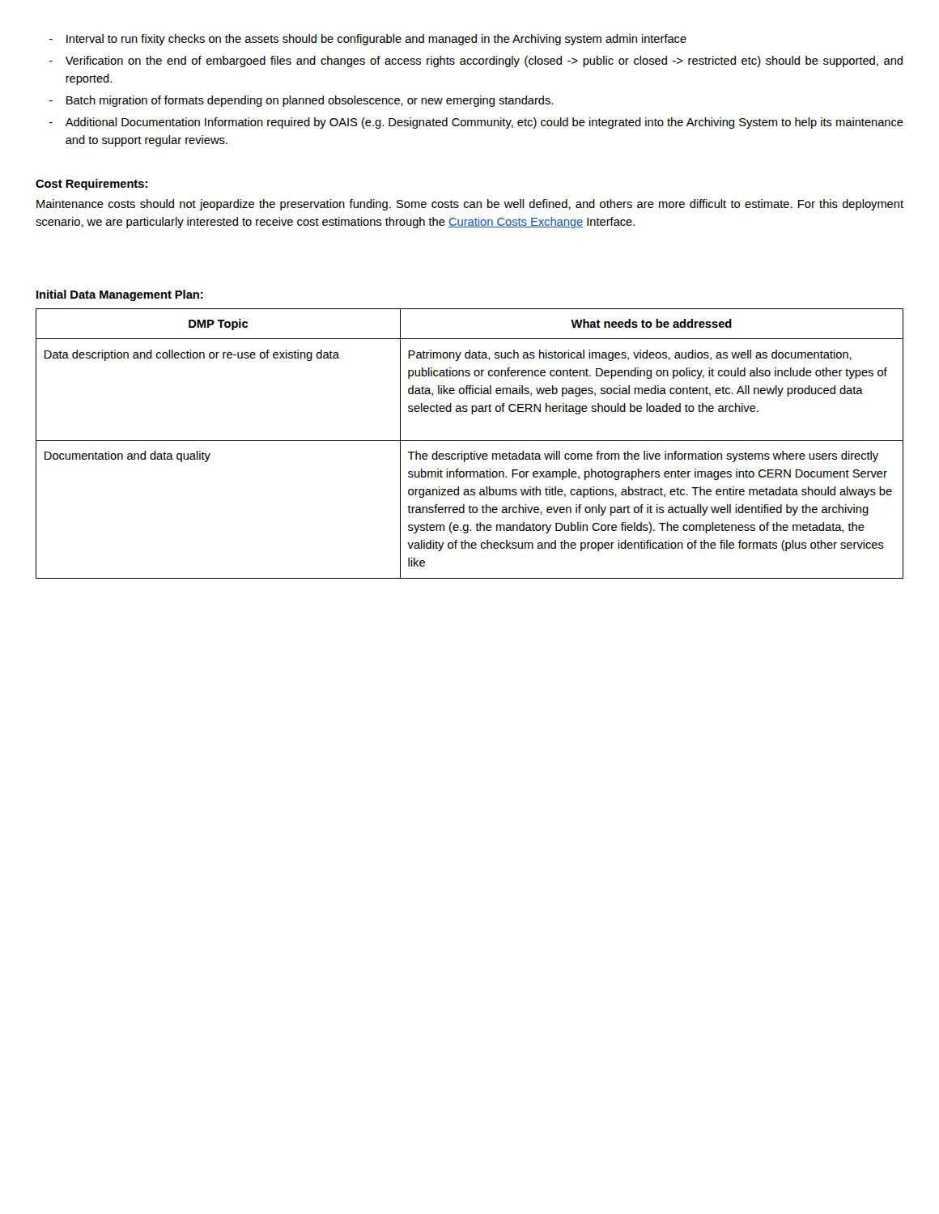Interval to run fixity checks on the assets should be configurable and managed in the Archiving system admin interface
Verification on the end of embargoed files and changes of access rights accordingly (closed -> public or closed -> restricted etc) should be supported, and reported.
Batch migration of formats depending on planned obsolescence, or new emerging standards.
Additional Documentation Information required by OAIS (e.g. Designated Community, etc) could be integrated into the Archiving System to help its maintenance and to support regular reviews.
Cost Requirements:
Maintenance costs should not jeopardize the preservation funding. Some costs can be well defined, and others are more difficult to estimate. For this deployment scenario, we are particularly interested to receive cost estimations through the Curation Costs Exchange Interface.
Initial Data Management Plan:
| DMP Topic | What needs to be addressed |
| --- | --- |
| Data description and collection or re-use of existing data | Patrimony data, such as historical images, videos, audios, as well as documentation, publications or conference content. Depending on policy, it could also include other types of data, like official emails, web pages, social media content, etc. All newly produced data selected as part of CERN heritage should be loaded to the archive. |
| Documentation and data quality | The descriptive metadata will come from the live information systems where users directly submit information. For example, photographers enter images into CERN Document Server organized as albums with title, captions, abstract, etc. The entire metadata should always be transferred to the archive, even if only part of it is actually well identified by the archiving system (e.g. the mandatory Dublin Core fields). The completeness of the metadata, the validity of the checksum and the proper identification of the file formats (plus other services like |